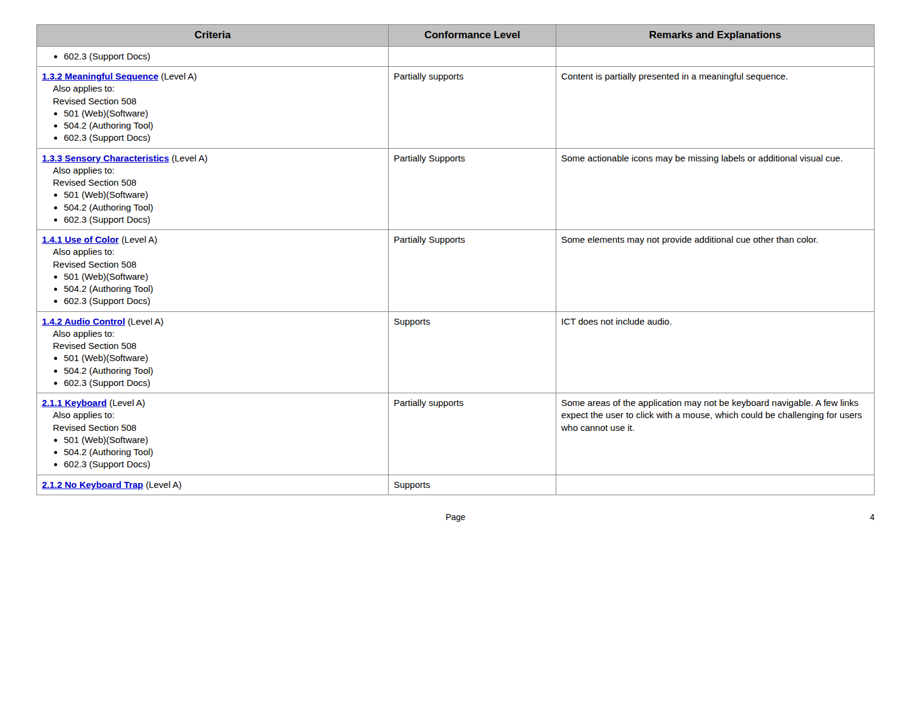| Criteria | Conformance Level | Remarks and Explanations |
| --- | --- | --- |
| 602.3 (Support Docs) | | |
| 1.3.2 Meaningful Sequence (Level A) Also applies to: Revised Section 508 501 (Web)(Software) 504.2 (Authoring Tool) 602.3 (Support Docs) | Partially supports | Content is partially presented in a meaningful sequence. |
| 1.3.3 Sensory Characteristics (Level A) Also applies to: Revised Section 508 501 (Web)(Software) 504.2 (Authoring Tool) 602.3 (Support Docs) | Partially Supports | Some actionable icons may be missing labels or additional visual cue. |
| 1.4.1 Use of Color (Level A) Also applies to: Revised Section 508 501 (Web)(Software) 504.2 (Authoring Tool) 602.3 (Support Docs) | Partially Supports | Some elements may not provide additional cue other than color. |
| 1.4.2 Audio Control (Level A) Also applies to: Revised Section 508 501 (Web)(Software) 504.2 (Authoring Tool) 602.3 (Support Docs) | Supports | ICT does not include audio. |
| 2.1.1 Keyboard (Level A) Also applies to: Revised Section 508 501 (Web)(Software) 504.2 (Authoring Tool) 602.3 (Support Docs) | Partially supports | Some areas of the application may not be keyboard navigable. A few links expect the user to click with a mouse, which could be challenging for users who cannot use it. |
| 2.1.2 No Keyboard Trap (Level A) | Supports | |
Page 4